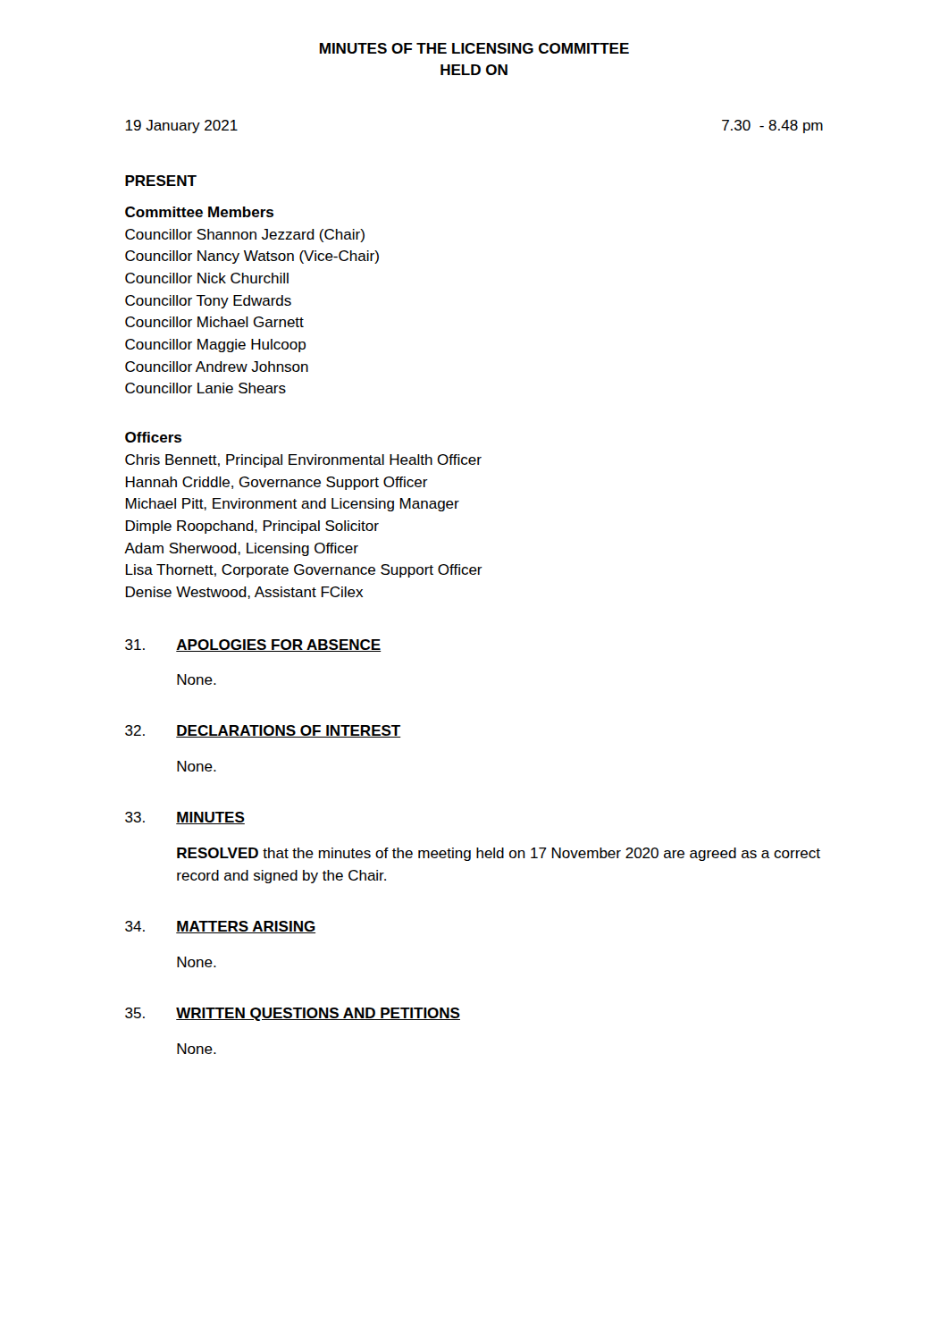MINUTES OF THE LICENSING COMMITTEE
HELD ON
19 January 2021 7.30 - 8.48 pm
PRESENT
Committee Members
Councillor Shannon Jezzard (Chair)
Councillor Nancy Watson (Vice-Chair)
Councillor Nick Churchill
Councillor Tony Edwards
Councillor Michael Garnett
Councillor Maggie Hulcoop
Councillor Andrew Johnson
Councillor Lanie Shears
Officers
Chris Bennett, Principal Environmental Health Officer
Hannah Criddle, Governance Support Officer
Michael Pitt, Environment and Licensing Manager
Dimple Roopchand, Principal Solicitor
Adam Sherwood, Licensing Officer
Lisa Thornett, Corporate Governance Support Officer
Denise Westwood, Assistant FCilex
APOLOGIES FOR ABSENCE
None.
DECLARATIONS OF INTEREST
None.
MINUTES
RESOLVED that the minutes of the meeting held on 17 November 2020 are agreed as a correct record and signed by the Chair.
MATTERS ARISING
None.
WRITTEN QUESTIONS AND PETITIONS
None.